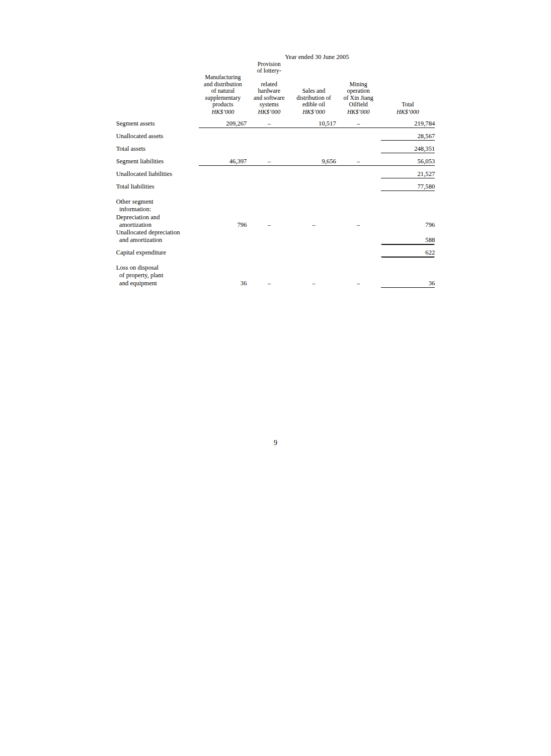| | Year ended 30 June 2005 |
| | | Provision of lottery- | | | |
| | Manufacturing and distribution | related | | Mining | |
| | of natural | hardware | Sales and | operation | |
| | supplementary | and software | distribution of | of Xin Jiang | |
| | products HK$’000 | systems HK$’000 | edible oil HK$’000 | Oilfield HK$’000 | Total HK$’000 |
| Segment assets | 209,267 | – | 10,517 | – | 219,784 |
| Unallocated assets | | | | | 28,567 |
| Total assets | | | | | 248,351 |
| Segment liabilities | 46,397 | – | 9,656 | – | 56,053 |
| Unallocated liabilities | | | | | 21,527 |
| Total liabilities | | | | | 77,580 |
| Other segment information: | | | | | |
| Depreciation and | | | | | |
| amortization | 796 | – | – | – | 796 |
| Unallocated depreciation | | | | | |
| and amortization | | | | | 588 |
| Capital expenditure | | | | | 622 |
| Loss on disposal | | | | | |
| of property, plant | | | | | |
| and equipment | 36 | – | – | – | 36 |
9